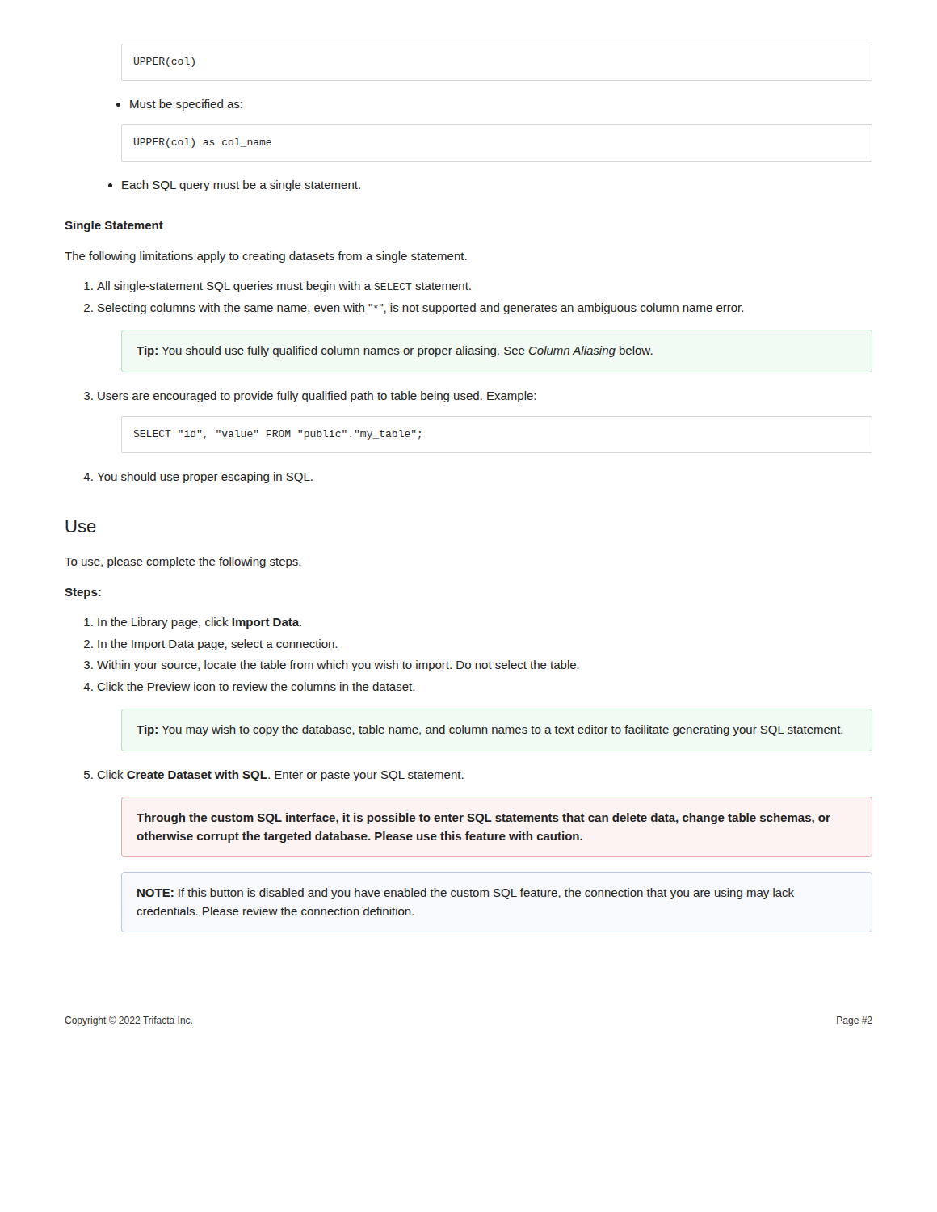UPPER(col)
Must be specified as:
UPPER(col) as col_name
Each SQL query must be a single statement.
Single Statement
The following limitations apply to creating datasets from a single statement.
All single-statement SQL queries must begin with a SELECT statement.
Selecting columns with the same name, even with "*", is not supported and generates an ambiguous column name error.
Tip: You should use fully qualified column names or proper aliasing. See Column Aliasing below.
Users are encouraged to provide fully qualified path to table being used. Example:
SELECT "id", "value" FROM "public"."my_table";
You should use proper escaping in SQL.
Use
To use, please complete the following steps.
Steps:
In the Library page, click Import Data.
In the Import Data page, select a connection.
Within your source, locate the table from which you wish to import. Do not select the table.
Click the Preview icon to review the columns in the dataset.
Tip: You may wish to copy the database, table name, and column names to a text editor to facilitate generating your SQL statement.
Click Create Dataset with SQL. Enter or paste your SQL statement.
Through the custom SQL interface, it is possible to enter SQL statements that can delete data, change table schemas, or otherwise corrupt the targeted database. Please use this feature with caution.
NOTE: If this button is disabled and you have enabled the custom SQL feature, the connection that you are using may lack credentials. Please review the connection definition.
Copyright © 2022 Trifacta Inc. Page #2